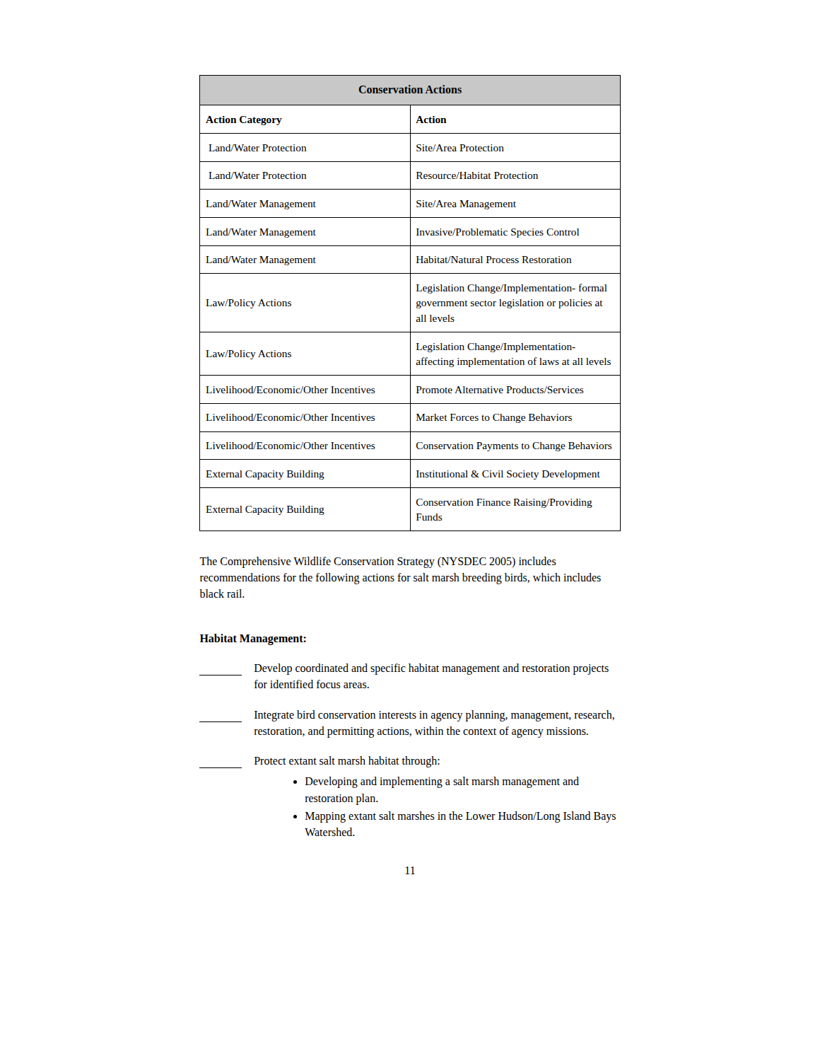| Conservation Actions |
| --- |
| Action Category | Action |
| Land/Water Protection | Site/Area Protection |
| Land/Water Protection | Resource/Habitat Protection |
| Land/Water Management | Site/Area Management |
| Land/Water Management | Invasive/Problematic Species Control |
| Land/Water Management | Habitat/Natural Process Restoration |
| Law/Policy Actions | Legislation Change/Implementation- formal government sector legislation or policies at all levels |
| Law/Policy Actions | Legislation Change/Implementation- affecting implementation of laws at all levels |
| Livelihood/Economic/Other Incentives | Promote Alternative Products/Services |
| Livelihood/Economic/Other Incentives | Market Forces to Change Behaviors |
| Livelihood/Economic/Other Incentives | Conservation Payments to Change Behaviors |
| External Capacity Building | Institutional & Civil Society Development |
| External Capacity Building | Conservation Finance Raising/Providing Funds |
The Comprehensive Wildlife Conservation Strategy (NYSDEC 2005) includes recommendations for the following actions for salt marsh breeding birds, which includes black rail.
Habitat Management:
Develop coordinated and specific habitat management and restoration projects for identified focus areas.
Integrate bird conservation interests in agency planning, management, research, restoration, and permitting actions, within the context of agency missions.
Protect extant salt marsh habitat through:
Developing and implementing a salt marsh management and restoration plan.
Mapping extant salt marshes in the Lower Hudson/Long Island Bays Watershed.
11